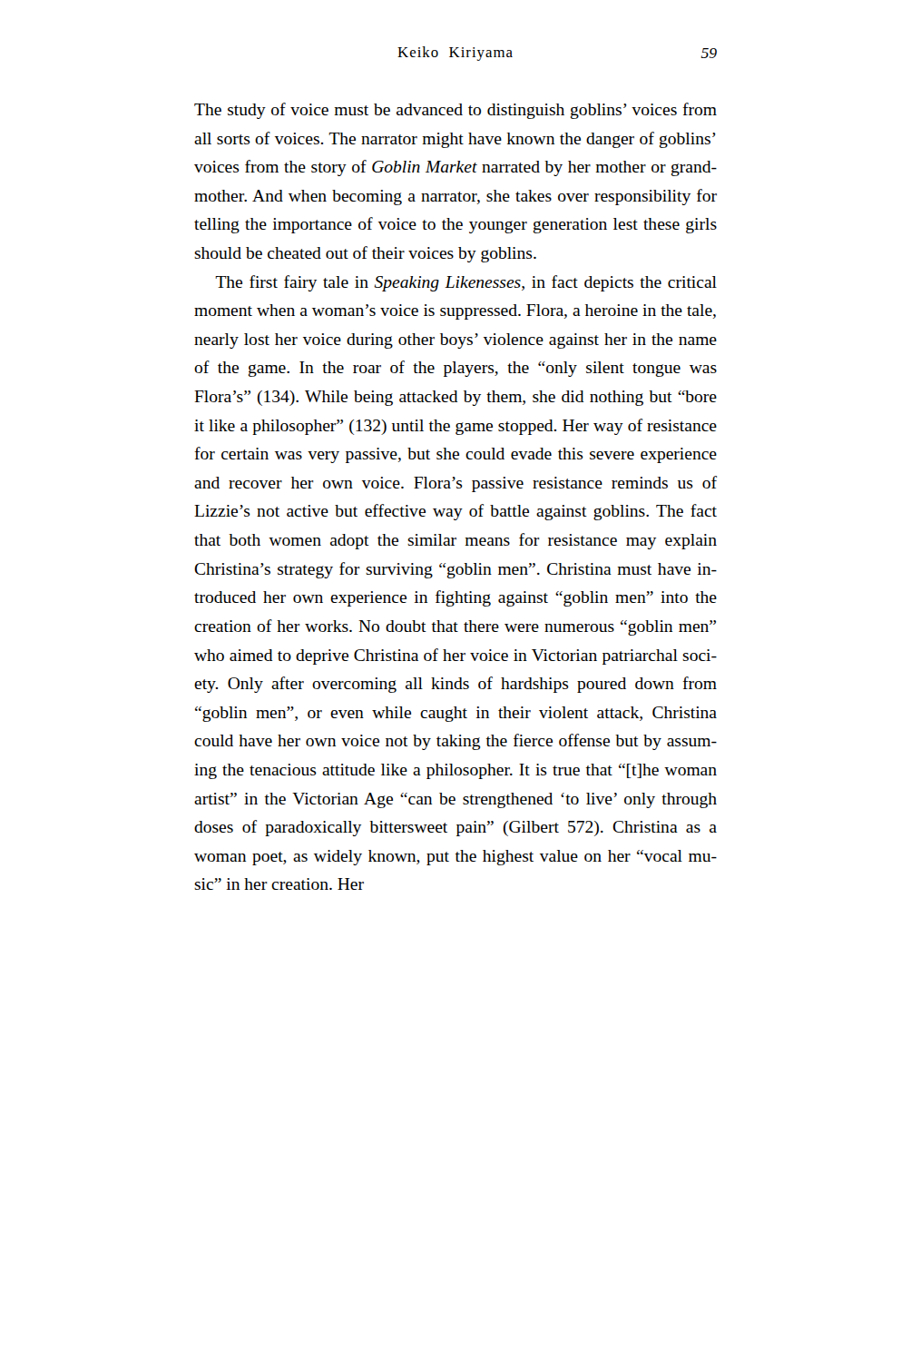Keiko Kiriyama 59
The study of voice must be advanced to distinguish goblins’ voices from all sorts of voices. The narrator might have known the danger of goblins’ voices from the story of Goblin Market narrated by her mother or grandmother. And when becoming a narrator, she takes over responsibility for telling the importance of voice to the younger generation lest these girls should be cheated out of their voices by goblins.
The first fairy tale in Speaking Likenesses, in fact depicts the critical moment when a woman’s voice is suppressed. Flora, a heroine in the tale, nearly lost her voice during other boys’ violence against her in the name of the game. In the roar of the players, the “only silent tongue was Flora’s” (134). While being attacked by them, she did nothing but “bore it like a philosopher” (132) until the game stopped. Her way of resistance for certain was very passive, but she could evade this severe experience and recover her own voice. Flora’s passive resistance reminds us of Lizzie’s not active but effective way of battle against goblins. The fact that both women adopt the similar means for resistance may explain Christina’s strategy for surviving “goblin men”. Christina must have introduced her own experience in fighting against “goblin men” into the creation of her works. No doubt that there were numerous “goblin men” who aimed to deprive Christina of her voice in Victorian patriarchal society. Only after overcoming all kinds of hardships poured down from “goblin men”, or even while caught in their violent attack, Christina could have her own voice not by taking the fierce offense but by assuming the tenacious attitude like a philosopher. It is true that “[t]he woman artist” in the Victorian Age “can be strengthened ‘to live’ only through doses of paradoxically bittersweet pain” (Gilbert 572). Christina as a woman poet, as widely known, put the highest value on her “vocal music” in her creation. Her